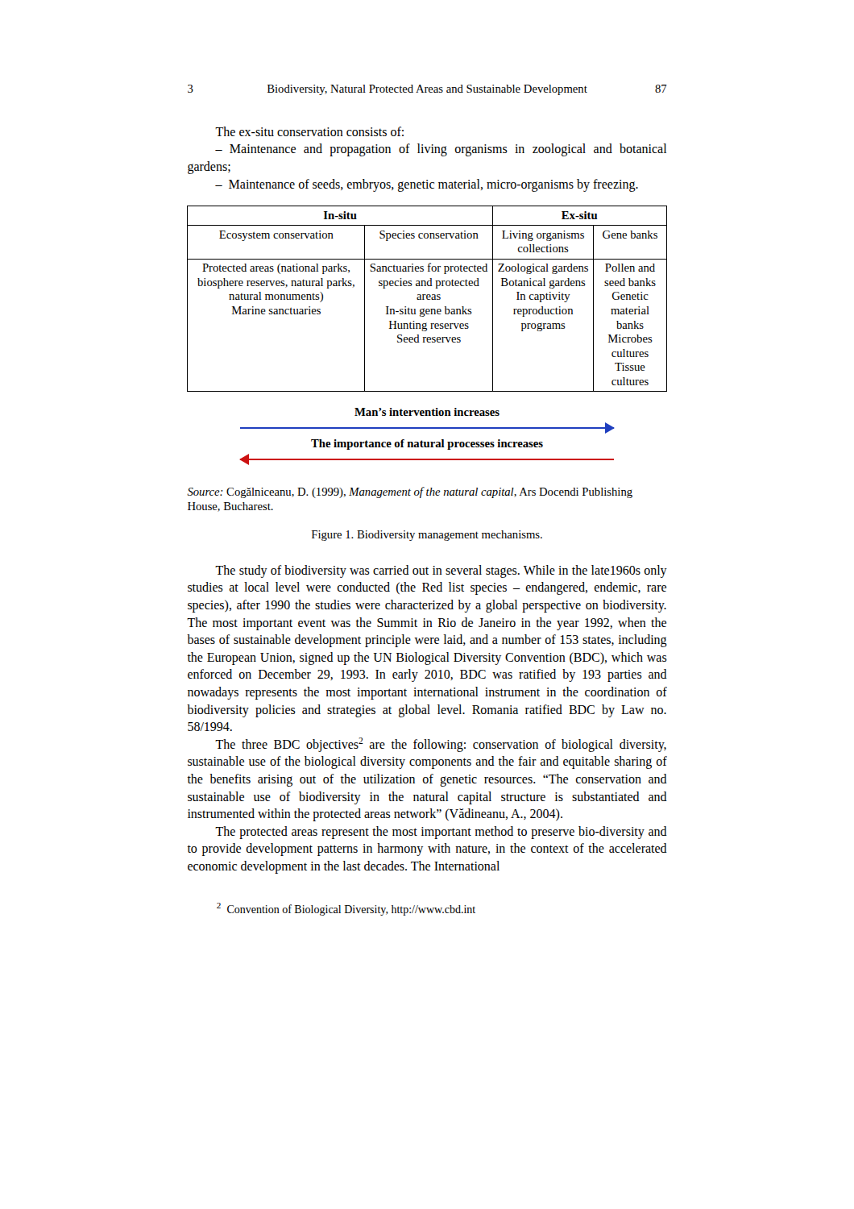3
Biodiversity, Natural Protected Areas and Sustainable Development
87
The ex-situ conservation consists of:
– Maintenance and propagation of living organisms in zoological and botanical gardens;
– Maintenance of seeds, embryos, genetic material, micro-organisms by freezing.
| In-situ | Ex-situ |
| --- | --- |
| Ecosystem conservation | Species conservation | Living organisms collections | Gene banks |
| Protected areas (national parks, biosphere reserves, natural parks, natural monuments) Marine sanctuaries | Sanctuaries for protected species and protected areas In-situ gene banks Hunting reserves Seed reserves | Zoological gardens Botanical gardens In captivity reproduction programs | Pollen and seed banks Genetic material banks Microbes cultures Tissue cultures |
Man’s intervention increases
The importance of natural processes increases
Source: Cogălniceanu, D. (1999), Management of the natural capital, Ars Docendi Publishing House, Bucharest.
Figure 1. Biodiversity management mechanisms.
The study of biodiversity was carried out in several stages. While in the late1960s only studies at local level were conducted (the Red list species – endangered, endemic, rare species), after 1990 the studies were characterized by a global perspective on biodiversity. The most important event was the Summit in Rio de Janeiro in the year 1992, when the bases of sustainable development principle were laid, and a number of 153 states, including the European Union, signed up the UN Biological Diversity Convention (BDC), which was enforced on December 29, 1993. In early 2010, BDC was ratified by 193 parties and nowadays represents the most important international instrument in the coordination of biodiversity policies and strategies at global level. Romania ratified BDC by Law no. 58/1994.
The three BDC objectives2 are the following: conservation of biological diversity, sustainable use of the biological diversity components and the fair and equitable sharing of the benefits arising out of the utilization of genetic resources. “The conservation and sustainable use of biodiversity in the natural capital structure is substantiated and instrumented within the protected areas network” (Vădineanu, A., 2004).
The protected areas represent the most important method to preserve bio-diversity and to provide development patterns in harmony with nature, in the context of the accelerated economic development in the last decades. The International
2 Convention of Biological Diversity, http://www.cbd.int